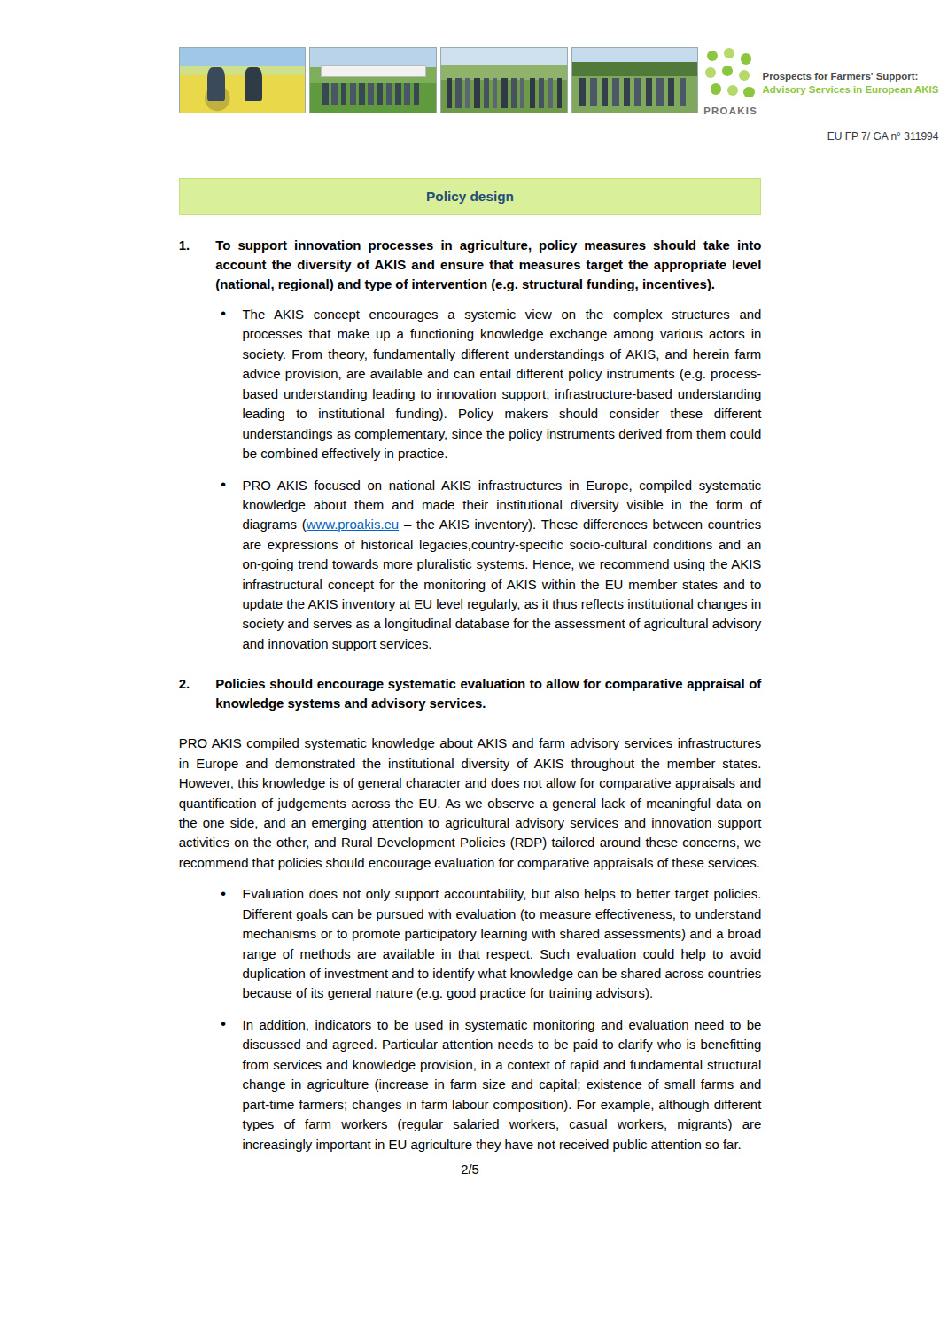PROAKIS
Prospects for Farmers' Support:
Advisory Services in European AKIS
EU FP 7/ GA n° 311994
Policy design
To support innovation processes in agriculture, policy measures should take into account the diversity of AKIS and ensure that measures target the appropriate level (national, regional) and type of intervention (e.g. structural funding, incentives).
The AKIS concept encourages a systemic view on the complex structures and processes that make up a functioning knowledge exchange among various actors in society. From theory, fundamentally different understandings of AKIS, and herein farm advice provision, are available and can entail different policy instruments (e.g. process-based understanding leading to innovation support; infrastructure-based understanding leading to institutional funding). Policy makers should consider these different understandings as complementary, since the policy instruments derived from them could be combined effectively in practice.
PRO AKIS focused on national AKIS infrastructures in Europe, compiled systematic knowledge about them and made their institutional diversity visible in the form of diagrams (www.proakis.eu – the AKIS inventory). These differences between countries are expressions of historical legacies,country-specific socio-cultural conditions and an on-going trend towards more pluralistic systems. Hence, we recommend using the AKIS infrastructural concept for the monitoring of AKIS within the EU member states and to update the AKIS inventory at EU level regularly, as it thus reflects institutional changes in society and serves as a longitudinal database for the assessment of agricultural advisory and innovation support services.
Policies should encourage systematic evaluation to allow for comparative appraisal of knowledge systems and advisory services.
PRO AKIS compiled systematic knowledge about AKIS and farm advisory services infrastructures in Europe and demonstrated the institutional diversity of AKIS throughout the member states. However, this knowledge is of general character and does not allow for comparative appraisals and quantification of judgements across the EU. As we observe a general lack of meaningful data on the one side, and an emerging attention to agricultural advisory services and innovation support activities on the other, and Rural Development Policies (RDP) tailored around these concerns, we recommend that policies should encourage evaluation for comparative appraisals of these services.
Evaluation does not only support accountability, but also helps to better target policies. Different goals can be pursued with evaluation (to measure effectiveness, to understand mechanisms or to promote participatory learning with shared assessments) and a broad range of methods are available in that respect. Such evaluation could help to avoid duplication of investment and to identify what knowledge can be shared across countries because of its general nature (e.g. good practice for training advisors).
In addition, indicators to be used in systematic monitoring and evaluation need to be discussed and agreed. Particular attention needs to be paid to clarify who is benefitting from services and knowledge provision, in a context of rapid and fundamental structural change in agriculture (increase in farm size and capital; existence of small farms and part-time farmers; changes in farm labour composition). For example, although different types of farm workers (regular salaried workers, casual workers, migrants) are increasingly important in EU agriculture they have not received public attention so far.
2/5